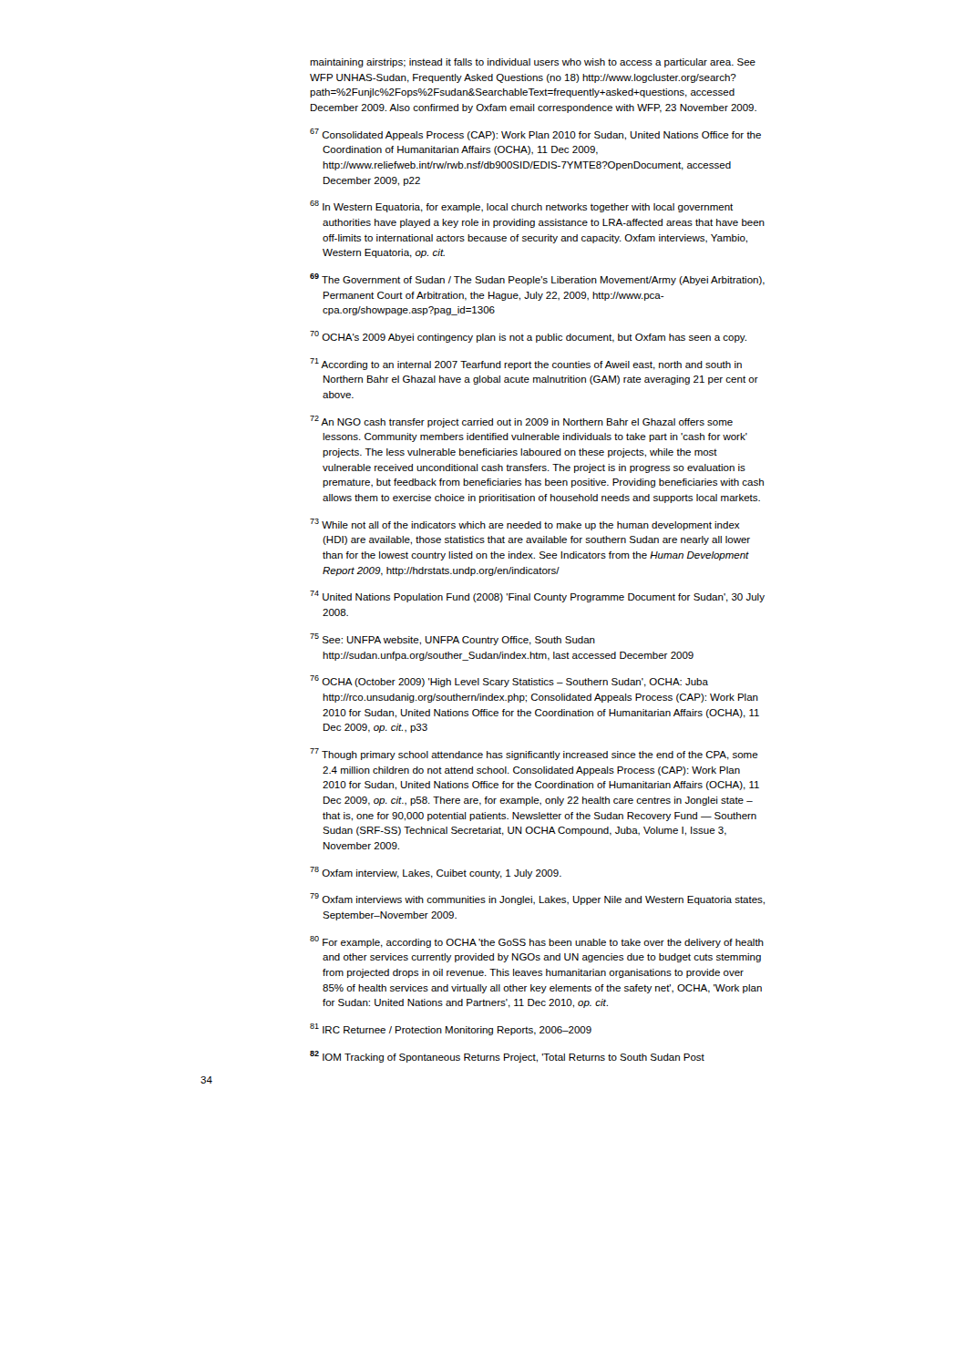maintaining airstrips; instead it falls to individual users who wish to access a particular area. See WFP UNHAS-Sudan, Frequently Asked Questions (no 18) http://www.logcluster.org/search?path=%2Funjlc%2Fops%2Fsudan&SearchableText=frequently+asked+questions, accessed December 2009. Also confirmed by Oxfam email correspondence with WFP, 23 November 2009.
67 Consolidated Appeals Process (CAP): Work Plan 2010 for Sudan, United Nations Office for the Coordination of Humanitarian Affairs (OCHA), 11 Dec 2009, http://www.reliefweb.int/rw/rwb.nsf/db900SID/EDIS-7YMTE8?OpenDocument, accessed December 2009, p22
68 In Western Equatoria, for example, local church networks together with local government authorities have played a key role in providing assistance to LRA-affected areas that have been off-limits to international actors because of security and capacity. Oxfam interviews, Yambio, Western Equatoria, op. cit.
69 The Government of Sudan / The Sudan People's Liberation Movement/Army (Abyei Arbitration), Permanent Court of Arbitration, the Hague, July 22, 2009, http://www.pca-cpa.org/showpage.asp?pag_id=1306
70 OCHA's 2009 Abyei contingency plan is not a public document, but Oxfam has seen a copy.
71 According to an internal 2007 Tearfund report the counties of Aweil east, north and south in Northern Bahr el Ghazal have a global acute malnutrition (GAM) rate averaging 21 per cent or above.
72 An NGO cash transfer project carried out in 2009 in Northern Bahr el Ghazal offers some lessons. Community members identified vulnerable individuals to take part in 'cash for work' projects. The less vulnerable beneficiaries laboured on these projects, while the most vulnerable received unconditional cash transfers. The project is in progress so evaluation is premature, but feedback from beneficiaries has been positive. Providing beneficiaries with cash allows them to exercise choice in prioritisation of household needs and supports local markets.
73 While not all of the indicators which are needed to make up the human development index (HDI) are available, those statistics that are available for southern Sudan are nearly all lower than for the lowest country listed on the index. See Indicators from the Human Development Report 2009, http://hdrstats.undp.org/en/indicators/
74 United Nations Population Fund (2008) 'Final County Programme Document for Sudan', 30 July 2008.
75 See: UNFPA website, UNFPA Country Office, South Sudan http://sudan.unfpa.org/souther_Sudan/index.htm, last accessed December 2009
76 OCHA (October 2009) 'High Level Scary Statistics – Southern Sudan', OCHA: Juba http://rco.unsudanig.org/southern/index.php; Consolidated Appeals Process (CAP): Work Plan 2010 for Sudan, United Nations Office for the Coordination of Humanitarian Affairs (OCHA), 11 Dec 2009, op. cit., p33
77 Though primary school attendance has significantly increased since the end of the CPA, some 2.4 million children do not attend school. Consolidated Appeals Process (CAP): Work Plan 2010 for Sudan, United Nations Office for the Coordination of Humanitarian Affairs (OCHA), 11 Dec 2009, op. cit., p58. There are, for example, only 22 health care centres in Jonglei state – that is, one for 90,000 potential patients. Newsletter of the Sudan Recovery Fund — Southern Sudan (SRF-SS) Technical Secretariat, UN OCHA Compound, Juba, Volume I, Issue 3, November 2009.
78 Oxfam interview, Lakes, Cuibet county, 1 July 2009.
79 Oxfam interviews with communities in Jonglei, Lakes, Upper Nile and Western Equatoria states, September–November 2009.
80 For example, according to OCHA 'the GoSS has been unable to take over the delivery of health and other services currently provided by NGOs and UN agencies due to budget cuts stemming from projected drops in oil revenue. This leaves humanitarian organisations to provide over 85% of health services and virtually all other key elements of the safety net', OCHA, 'Work plan for Sudan: United Nations and Partners', 11 Dec 2010, op. cit.
81 IRC Returnee / Protection Monitoring Reports, 2006–2009
82 IOM Tracking of Spontaneous Returns Project, 'Total Returns to South Sudan Post
34